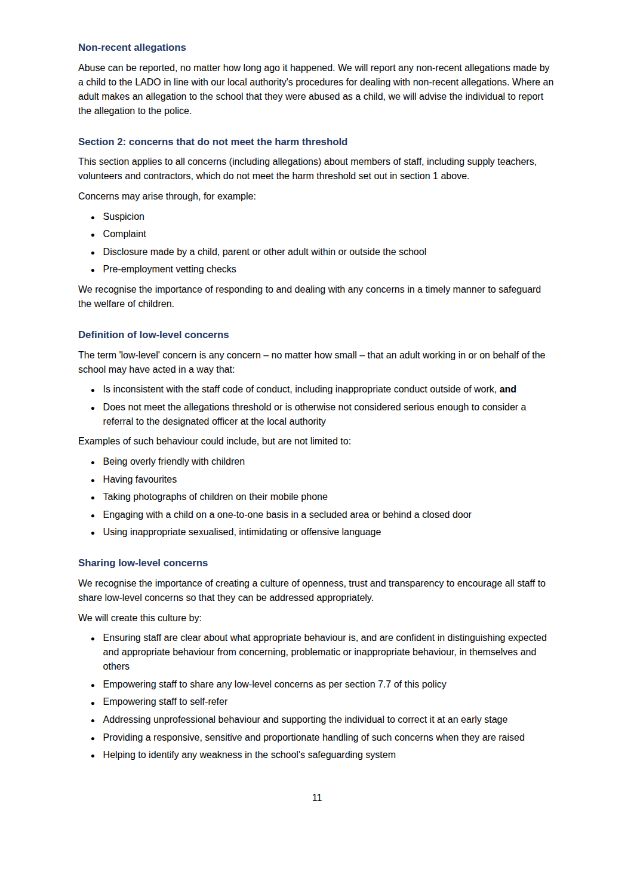Non-recent allegations
Abuse can be reported, no matter how long ago it happened. We will report any non-recent allegations made by a child to the LADO in line with our local authority's procedures for dealing with non-recent allegations. Where an adult makes an allegation to the school that they were abused as a child, we will advise the individual to report the allegation to the police.
Section 2: concerns that do not meet the harm threshold
This section applies to all concerns (including allegations) about members of staff, including supply teachers, volunteers and contractors, which do not meet the harm threshold set out in section 1 above.
Concerns may arise through, for example:
Suspicion
Complaint
Disclosure made by a child, parent or other adult within or outside the school
Pre-employment vetting checks
We recognise the importance of responding to and dealing with any concerns in a timely manner to safeguard the welfare of children.
Definition of low-level concerns
The term 'low-level' concern is any concern – no matter how small – that an adult working in or on behalf of the school may have acted in a way that:
Is inconsistent with the staff code of conduct, including inappropriate conduct outside of work, and
Does not meet the allegations threshold or is otherwise not considered serious enough to consider a referral to the designated officer at the local authority
Examples of such behaviour could include, but are not limited to:
Being overly friendly with children
Having favourites
Taking photographs of children on their mobile phone
Engaging with a child on a one-to-one basis in a secluded area or behind a closed door
Using inappropriate sexualised, intimidating or offensive language
Sharing low-level concerns
We recognise the importance of creating a culture of openness, trust and transparency to encourage all staff to share low-level concerns so that they can be addressed appropriately.
We will create this culture by:
Ensuring staff are clear about what appropriate behaviour is, and are confident in distinguishing expected and appropriate behaviour from concerning, problematic or inappropriate behaviour, in themselves and others
Empowering staff to share any low-level concerns as per section 7.7 of this policy
Empowering staff to self-refer
Addressing unprofessional behaviour and supporting the individual to correct it at an early stage
Providing a responsive, sensitive and proportionate handling of such concerns when they are raised
Helping to identify any weakness in the school's safeguarding system
11